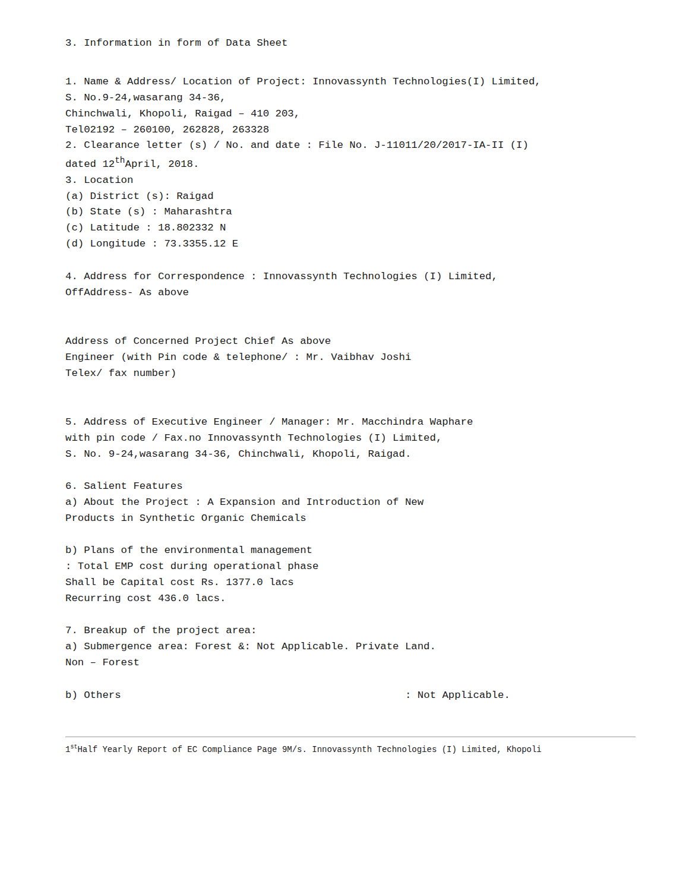3. Information in form of Data Sheet
1. Name & Address/ Location of Project: Innovassynth Technologies(I) Limited,
S. No.9-24,wasarang 34-36,
Chinchwali, Khopoli, Raigad – 410 203,
Tel02192 – 260100, 262828, 263328
2. Clearance letter (s) / No. and date : File No. J-11011/20/2017-IA-II (I)
dated 12thApril, 2018.
3. Location
(a) District (s): Raigad
(b) State (s) : Maharashtra
(c) Latitude : 18.802332 N
(d) Longitude : 73.3355.12 E
4. Address for Correspondence : Innovassynth Technologies (I) Limited,
OffAddress- As above
Address of Concerned Project Chief As above
Engineer (with Pin code & telephone/ : Mr. Vaibhav Joshi
Telex/ fax number)
5. Address of Executive Engineer / Manager: Mr. Macchindra Waphare
with pin code / Fax.no Innovassynth Technologies (I) Limited,
S. No. 9-24,wasarang 34-36, Chinchwali, Khopoli, Raigad.
6. Salient Features
a) About the Project : A Expansion and Introduction of New
Products in Synthetic Organic Chemicals
b) Plans of the environmental management
: Total EMP cost during operational phase
Shall be Capital cost Rs. 1377.0 lacs
Recurring cost 436.0 lacs.
7. Breakup of the project area:
a) Submergence area: Forest &: Not Applicable. Private Land.
Non – Forest
b) Others : Not Applicable.
1stHalf Yearly Report of EC Compliance Page 9M/s. Innovassynth Technologies (I) Limited, Khopoli